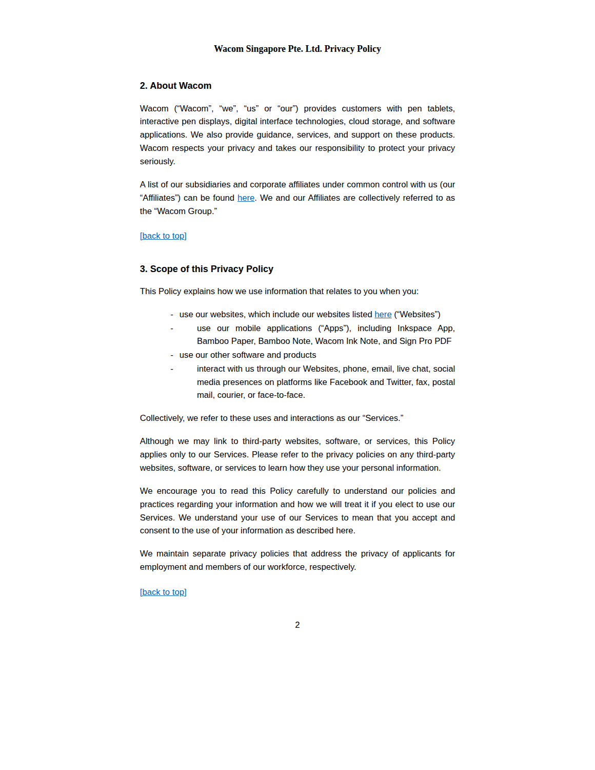Wacom Singapore Pte. Ltd. Privacy Policy
2. About Wacom
Wacom (“Wacom”, “we”, “us” or “our”) provides customers with pen tablets, interactive pen displays, digital interface technologies, cloud storage, and software applications. We also provide guidance, services, and support on these products. Wacom respects your privacy and takes our responsibility to protect your privacy seriously.
A list of our subsidiaries and corporate affiliates under common control with us (our “Affiliates”) can be found here. We and our Affiliates are collectively referred to as the “Wacom Group.”
[back to top]
3. Scope of this Privacy Policy
This Policy explains how we use information that relates to you when you:
use our websites, which include our websites listed here (“Websites”)
use our mobile applications (“Apps”), including Inkspace App, Bamboo Paper, Bamboo Note, Wacom Ink Note, and Sign Pro PDF
use our other software and products
interact with us through our Websites, phone, email, live chat, social media presences on platforms like Facebook and Twitter, fax, postal mail, courier, or face-to-face.
Collectively, we refer to these uses and interactions as our “Services.”
Although we may link to third-party websites, software, or services, this Policy applies only to our Services. Please refer to the privacy policies on any third-party websites, software, or services to learn how they use your personal information.
We encourage you to read this Policy carefully to understand our policies and practices regarding your information and how we will treat it if you elect to use our Services. We understand your use of our Services to mean that you accept and consent to the use of your information as described here.
We maintain separate privacy policies that address the privacy of applicants for employment and members of our workforce, respectively.
[back to top]
2